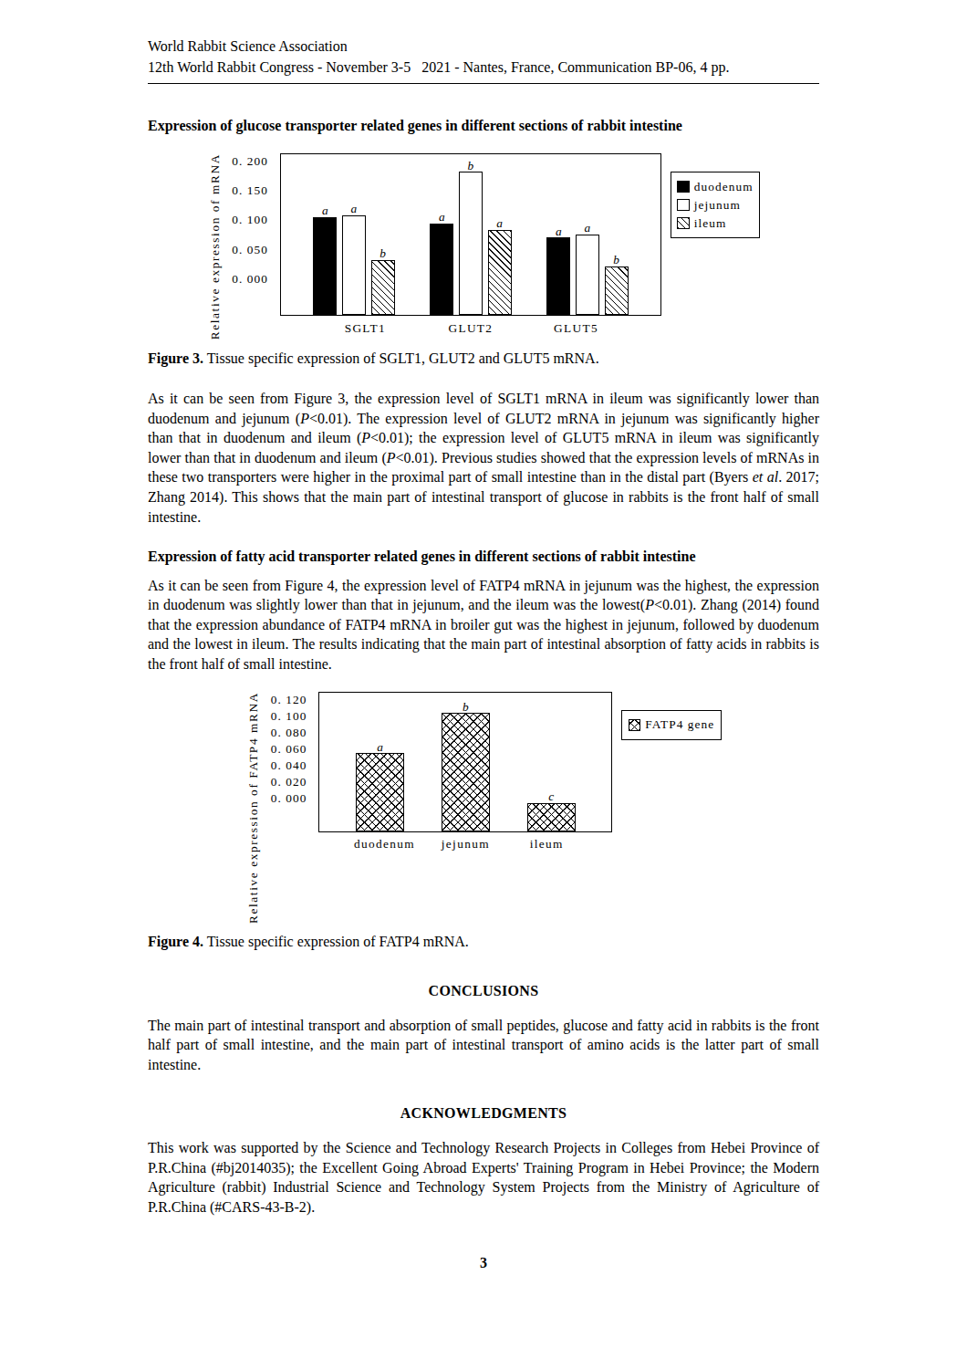World Rabbit Science Association
12th World Rabbit Congress - November 3-5 2021 - Nantes, France, Communication BP-06, 4 pp.
Expression of glucose transporter related genes in different sections of rabbit intestine
Relative expression of mRNA
0. 200 0. 150 0. 100 0. 050 0. 000
a
a
b
a
b
a
a
a
b
SGLT1 GLUT2 GLUT5
duodenum
jejunum
ileum
Figure 3. Tissue specific expression of SGLT1, GLUT2 and GLUT5 mRNA.
As it can be seen from Figure 3, the expression level of SGLT1 mRNA in ileum was significantly lower than duodenum and jejunum (P<0.01). The expression level of GLUT2 mRNA in jejunum was significantly higher than that in duodenum and ileum (P<0.01); the expression level of GLUT5 mRNA in ileum was significantly lower than that in duodenum and ileum (P<0.01). Previous studies showed that the expression levels of mRNAs in these two transporters were higher in the proximal part of small intestine than in the distal part (Byers et al. 2017; Zhang 2014). This shows that the main part of intestinal transport of glucose in rabbits is the front half of small intestine.
Expression of fatty acid transporter related genes in different sections of rabbit intestine
As it can be seen from Figure 4, the expression level of FATP4 mRNA in jejunum was the highest, the expression in duodenum was slightly lower than that in jejunum, and the ileum was the lowest(P<0.01). Zhang (2014) found that the expression abundance of FATP4 mRNA in broiler gut was the highest in jejunum, followed by duodenum and the lowest in ileum. The results indicating that the main part of intestinal absorption of fatty acids in rabbits is the front half of small intestine.
Relative expression of FATP4 mRNA
0. 120 0. 100 0. 080 0. 060 0. 040 0. 020 0. 000
a
b
c
duodenum jejunum ileum
FATP4 gene
Figure 4. Tissue specific expression of FATP4 mRNA.
CONCLUSIONS
The main part of intestinal transport and absorption of small peptides, glucose and fatty acid in rabbits is the front half part of small intestine, and the main part of intestinal transport of amino acids is the latter part of small intestine.
ACKNOWLEDGMENTS
This work was supported by the Science and Technology Research Projects in Colleges from Hebei Province of P.R.China (#bj2014035); the Excellent Going Abroad Experts' Training Program in Hebei Province; the Modern Agriculture (rabbit) Industrial Science and Technology System Projects from the Ministry of Agriculture of P.R.China (#CARS-43-B-2).
3